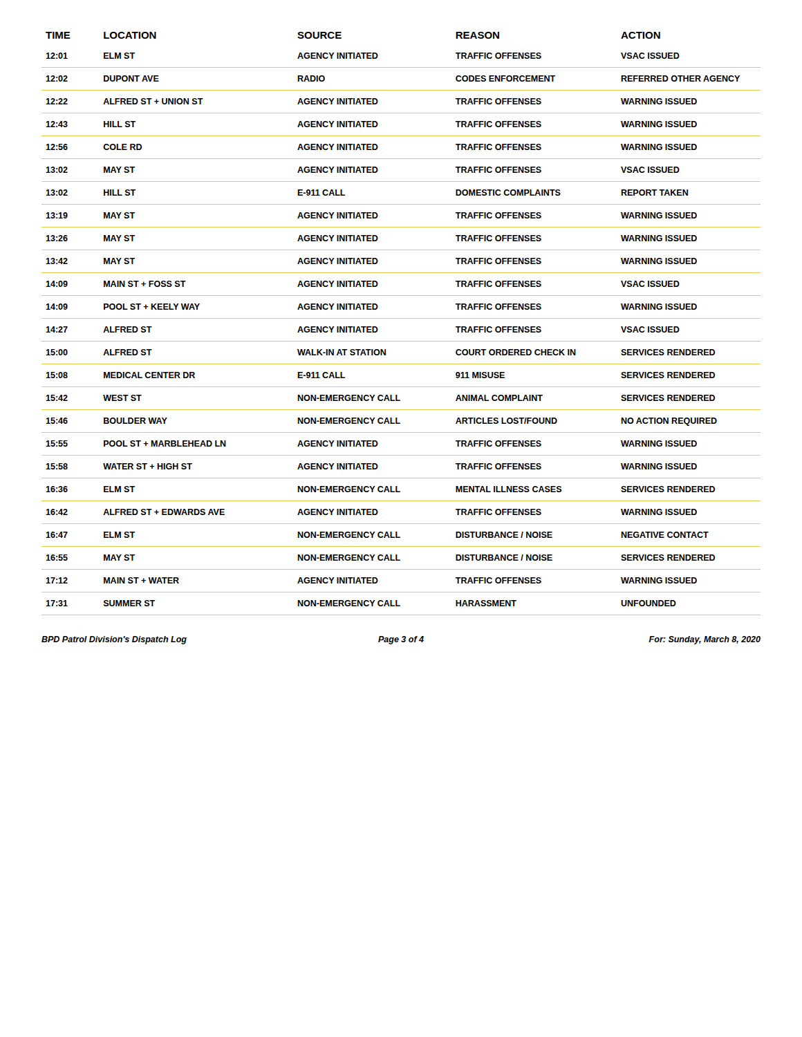| TIME | LOCATION | SOURCE | REASON | ACTION |
| --- | --- | --- | --- | --- |
| 12:01 | ELM ST | AGENCY INITIATED | TRAFFIC OFFENSES | VSAC ISSUED |
| 12:02 | DUPONT AVE | RADIO | CODES ENFORCEMENT | REFERRED OTHER AGENCY |
| 12:22 | ALFRED ST + UNION ST | AGENCY INITIATED | TRAFFIC OFFENSES | WARNING ISSUED |
| 12:43 | HILL ST | AGENCY INITIATED | TRAFFIC OFFENSES | WARNING ISSUED |
| 12:56 | COLE RD | AGENCY INITIATED | TRAFFIC OFFENSES | WARNING ISSUED |
| 13:02 | MAY ST | AGENCY INITIATED | TRAFFIC OFFENSES | VSAC ISSUED |
| 13:02 | HILL ST | E-911 CALL | DOMESTIC COMPLAINTS | REPORT TAKEN |
| 13:19 | MAY ST | AGENCY INITIATED | TRAFFIC OFFENSES | WARNING ISSUED |
| 13:26 | MAY ST | AGENCY INITIATED | TRAFFIC OFFENSES | WARNING ISSUED |
| 13:42 | MAY ST | AGENCY INITIATED | TRAFFIC OFFENSES | WARNING ISSUED |
| 14:09 | MAIN ST + FOSS ST | AGENCY INITIATED | TRAFFIC OFFENSES | VSAC ISSUED |
| 14:09 | POOL ST + KEELY WAY | AGENCY INITIATED | TRAFFIC OFFENSES | WARNING ISSUED |
| 14:27 | ALFRED ST | AGENCY INITIATED | TRAFFIC OFFENSES | VSAC ISSUED |
| 15:00 | ALFRED ST | WALK-IN AT STATION | COURT ORDERED CHECK IN | SERVICES RENDERED |
| 15:08 | MEDICAL CENTER DR | E-911 CALL | 911 MISUSE | SERVICES RENDERED |
| 15:42 | WEST ST | NON-EMERGENCY CALL | ANIMAL COMPLAINT | SERVICES RENDERED |
| 15:46 | BOULDER WAY | NON-EMERGENCY CALL | ARTICLES LOST/FOUND | NO ACTION REQUIRED |
| 15:55 | POOL ST + MARBLEHEAD LN | AGENCY INITIATED | TRAFFIC OFFENSES | WARNING ISSUED |
| 15:58 | WATER ST + HIGH ST | AGENCY INITIATED | TRAFFIC OFFENSES | WARNING ISSUED |
| 16:36 | ELM ST | NON-EMERGENCY CALL | MENTAL ILLNESS CASES | SERVICES RENDERED |
| 16:42 | ALFRED ST + EDWARDS AVE | AGENCY INITIATED | TRAFFIC OFFENSES | WARNING ISSUED |
| 16:47 | ELM ST | NON-EMERGENCY CALL | DISTURBANCE / NOISE | NEGATIVE CONTACT |
| 16:55 | MAY ST | NON-EMERGENCY CALL | DISTURBANCE / NOISE | SERVICES RENDERED |
| 17:12 | MAIN ST + WATER | AGENCY INITIATED | TRAFFIC OFFENSES | WARNING ISSUED |
| 17:31 | SUMMER ST | NON-EMERGENCY CALL | HARASSMENT | UNFOUNDED |
BPD Patrol Division's Dispatch Log
Page 3 of 4
For: Sunday, March 8, 2020